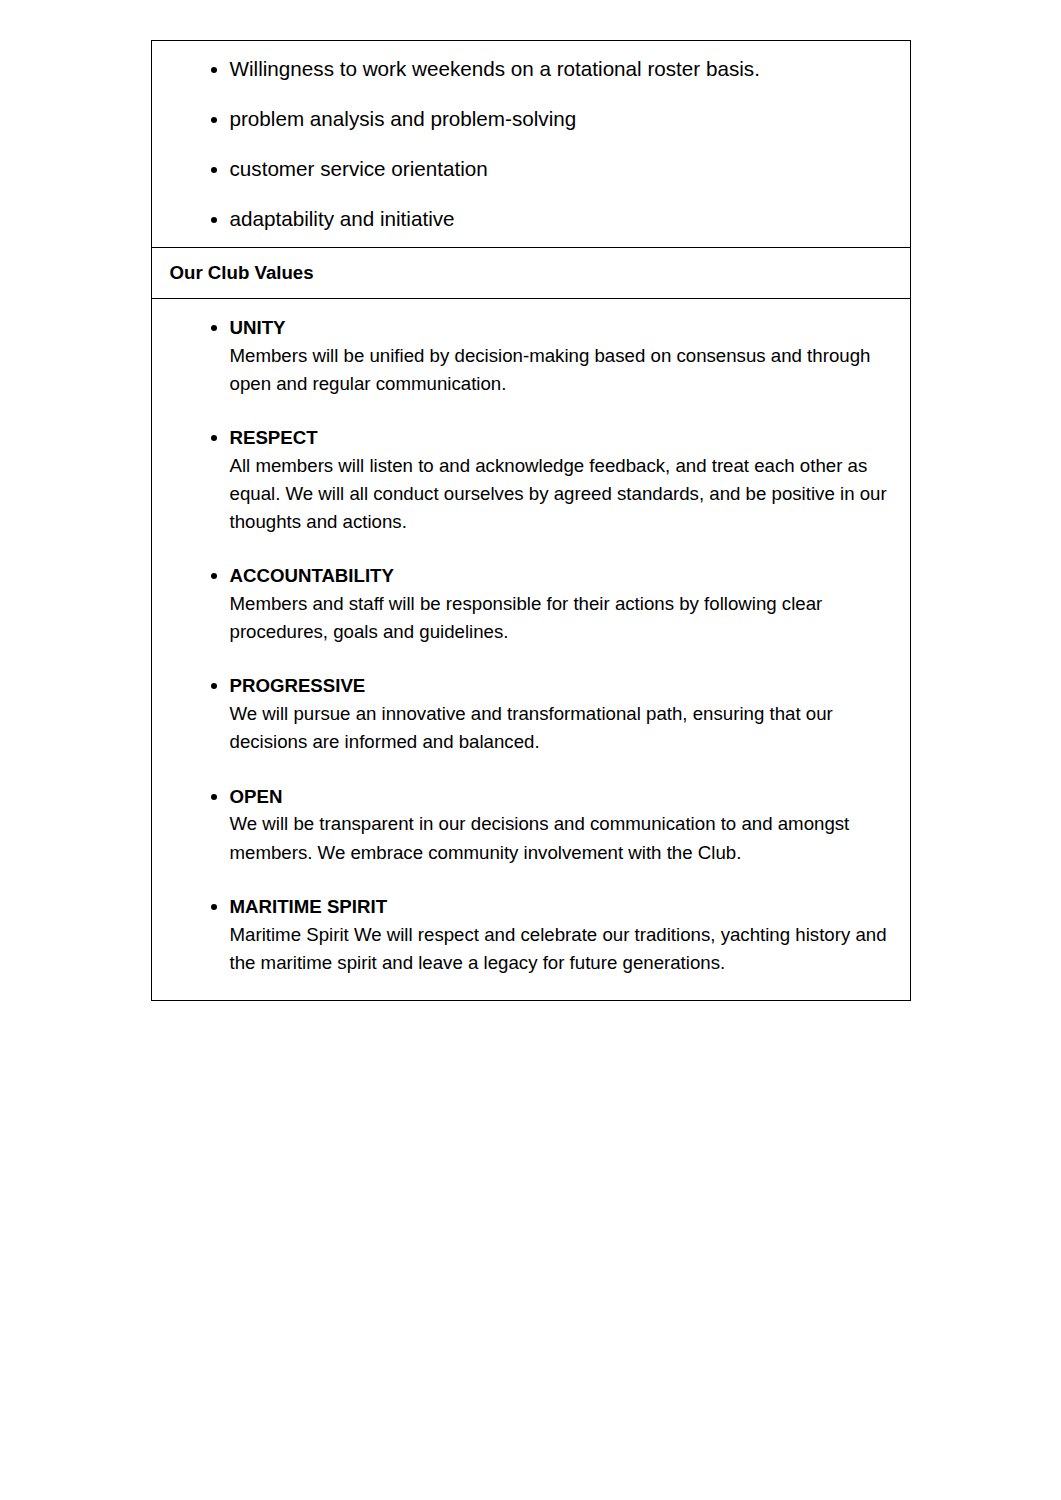| Willingness to work weekends on a rotational roster basis. problem analysis and problem-solving customer service orientation adaptability and initiative |
| Our Club Values |
| UNITY Members will be unified by decision-making based on consensus and through open and regular communication. RESPECT All members will listen to and acknowledge feedback, and treat each other as equal. We will all conduct ourselves by agreed standards, and be positive in our thoughts and actions. ACCOUNTABILITY Members and staff will be responsible for their actions by following clear procedures, goals and guidelines. PROGRESSIVE We will pursue an innovative and transformational path, ensuring that our decisions are informed and balanced. OPEN We will be transparent in our decisions and communication to and amongst members. We embrace community involvement with the Club. MARITIME SPIRIT Maritime Spirit We will respect and celebrate our traditions, yachting history and the maritime spirit and leave a legacy for future generations. |